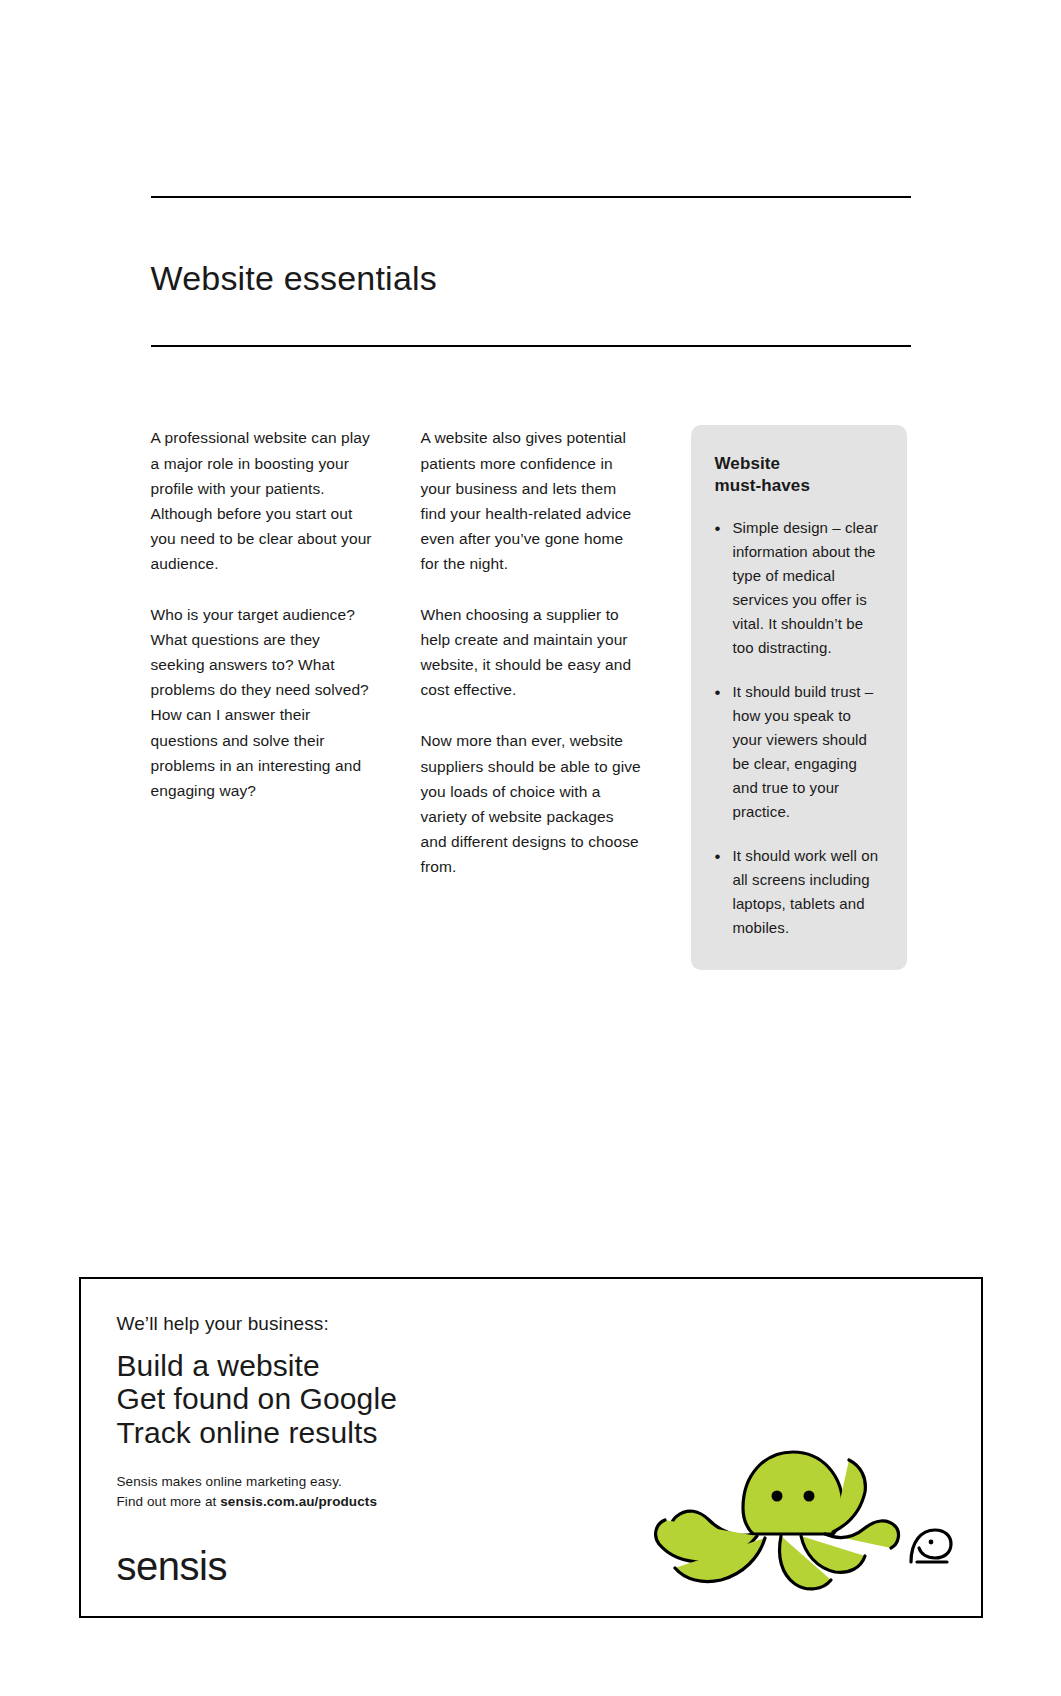Website essentials
A professional website can play a major role in boosting your profile with your patients. Although before you start out you need to be clear about your audience.
Who is your target audience? What questions are they seeking answers to? What problems do they need solved? How can I answer their questions and solve their problems in an interesting and engaging way?
A website also gives potential patients more confidence in your business and lets them find your health-related advice even after you’ve gone home for the night.
When choosing a supplier to help create and maintain your website, it should be easy and cost effective.
Now more than ever, website suppliers should be able to give you loads of choice with a variety of website packages and different designs to choose from.
Website
must-haves
Simple design – clear information about the type of medical services you offer is vital. It shouldn’t be too distracting.
It should build trust – how you speak to your viewers should be clear, engaging and true to your practice.
It should work well on all screens including laptops, tablets and mobiles.
We’ll help your business:
Build a website
Get found on Google
Track online results
Sensis makes online marketing easy.
Find out more at sensis.com.au/products
sensis